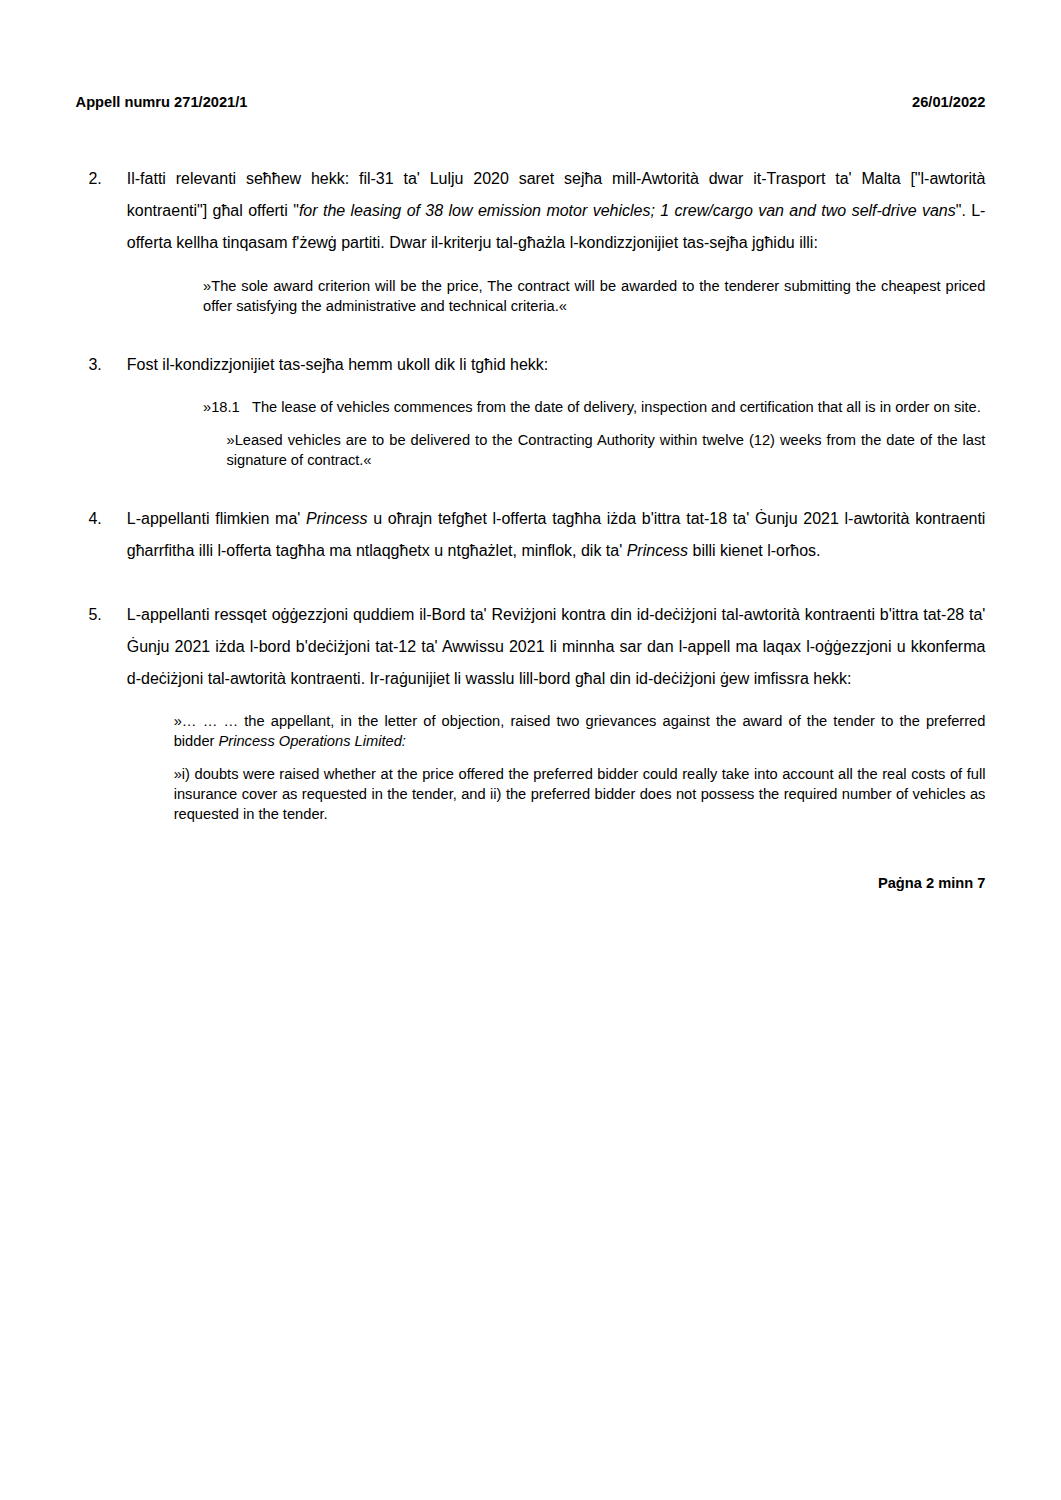Appell numru 271/2021/1 26/01/2022
Il-fatti relevanti seħħew hekk: fil-31 ta' Lulju 2020 saret sejħa mill-Awtorità dwar it-Trasport ta' Malta ["l-awtorità kontraenti"] għal offerti "for the leasing of 38 low emission motor vehicles; 1 crew/cargo van and two self-drive vans". L-offerta kellha tinqasam f'żewġ partiti. Dwar il-kriterju tal-għażla l-kondizzjonijiet tas-sejħa jgħidu illi:
»The sole award criterion will be the price, The contract will be awarded to the tenderer submitting the cheapest priced offer satisfying the administrative and technical criteria.«
Fost il-kondizzjonijiet tas-sejħa hemm ukoll dik li tgħid hekk:
»18.1 The lease of vehicles commences from the date of delivery, inspection and certification that all is in order on site.
»Leased vehicles are to be delivered to the Contracting Authority within twelve (12) weeks from the date of the last signature of contract.«
L-appellanti flimkien ma' Princess u oħrajn tefgħet l-offerta tagħha iżda b'ittra tat-18 ta' Ġunju 2021 l-awtorità kontraenti għarrfitha illi l-offerta tagħha ma ntlaqgħetx u ntgħażlet, minflok, dik ta' Princess billi kienet l-orħos.
L-appellanti ressqet oġġezzjoni quddiem il-Bord ta' Reviżjoni kontra din id-deċiżjoni tal-awtorità kontraenti b'ittra tat-28 ta' Ġunju 2021 iżda l-bord b'deċiżjoni tat-12 ta' Awwissu 2021 li minnha sar dan l-appell ma laqax l-oġġezzjoni u kkonferma d-deċiżjoni tal-awtorità kontraenti. Ir-raġunijiet li wasslu lill-bord għal din id-deċiżjoni ġew imfissra hekk:
»… … … the appellant, in the letter of objection, raised two grievances against the award of the tender to the preferred bidder Princess Operations Limited:
»i) doubts were raised whether at the price offered the preferred bidder could really take into account all the real costs of full insurance cover as requested in the tender, and ii) the preferred bidder does not possess the required number of vehicles as requested in the tender.
Paġna 2 minn 7